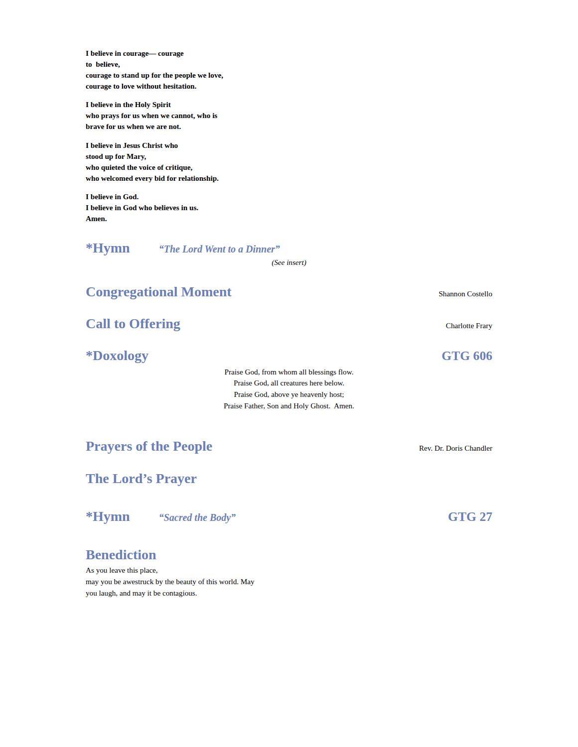I believe in courage— courage
to believe,
courage to stand up for the people we love,
courage to love without hesitation.
I believe in the Holy Spirit
who prays for us when we cannot, who is
brave for us when we are not.
I believe in Jesus Christ who
stood up for Mary,
who quieted the voice of critique,
who welcomed every bid for relationship.
I believe in God.
I believe in God who believes in us.
Amen.
*Hymn “The Lord Went to a Dinner”
(See insert)
Congregational Moment Shannon Costello
Call to Offering Charlotte Frary
*Doxology GTG 606
Praise God, from whom all blessings flow.
Praise God, all creatures here below.
Praise God, above ye heavenly host;
Praise Father, Son and Holy Ghost. Amen.
Prayers of the People Rev. Dr. Doris Chandler
The Lord’s Prayer
*Hymn “Sacred the Body” GTG 27
Benediction
As you leave this place,
may you be awestruck by the beauty of this world. May
you laugh, and may it be contagious.